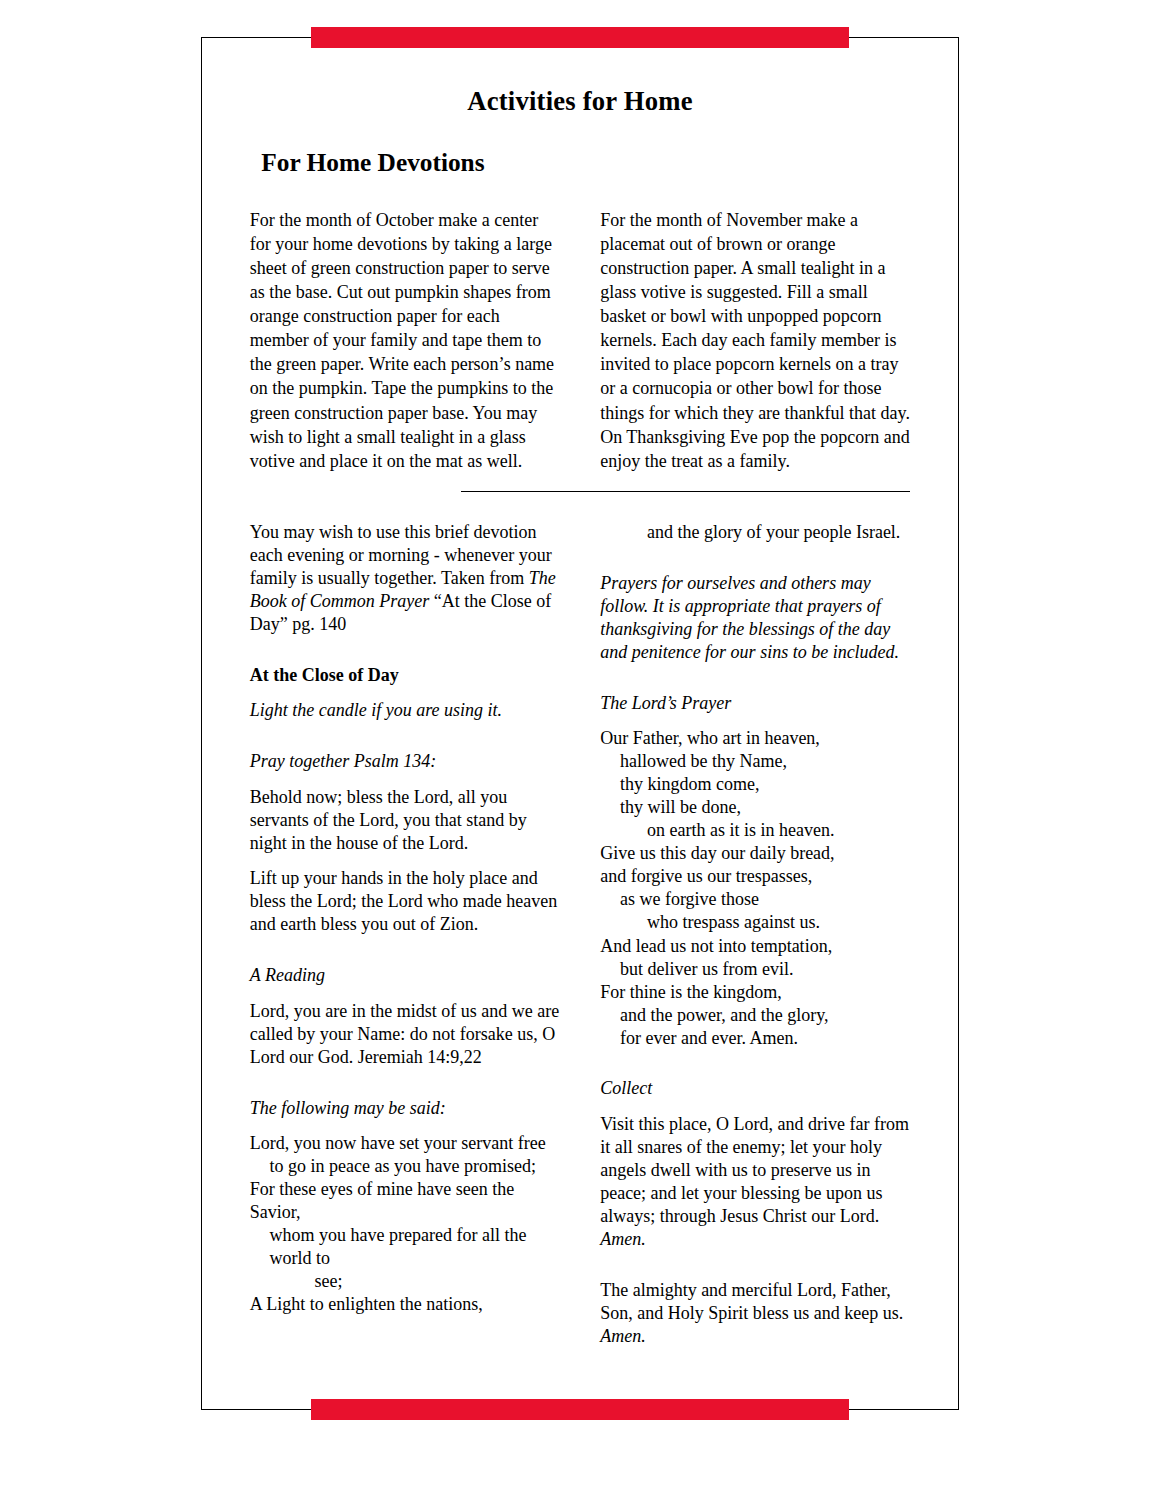Activities for Home
For Home Devotions
For the month of October make a center for your home devotions by taking a large sheet of green construction paper to serve as the base. Cut out pumpkin shapes from orange construction paper for each member of your family and tape them to the green paper. Write each person’s name on the pumpkin. Tape the pumpkins to the green construction paper base. You may wish to light a small tealight in a glass votive and place it on the mat as well.
For the month of November make a placemat out of brown or orange construction paper. A small tealight in a glass votive is suggested. Fill a small basket or bowl with unpopped popcorn kernels. Each day each family member is invited to place popcorn kernels on a tray or a cornucopia or other bowl for those things for which they are thankful that day. On Thanksgiving Eve pop the popcorn and enjoy the treat as a family.
You may wish to use this brief devotion each evening or morning - whenever your family is usually together. Taken from The Book of Common Prayer “At the Close of Day” pg. 140
At the Close of Day
Light the candle if you are using it.
Pray together Psalm 134:
Behold now; bless the Lord, all you servants of the Lord, you that stand by night in the house of the Lord.
Lift up your hands in the holy place and bless the Lord; the Lord who made heaven and earth bless you out of Zion.
A Reading
Lord, you are in the midst of us and we are called by your Name: do not forsake us, O Lord our God. Jeremiah 14:9,22
The following may be said:
Lord, you now have set your servant free to go in peace as you have promised; For these eyes of mine have seen the Savior, whom you have prepared for all the world to see; A Light to enlighten the nations,
and the glory of your people Israel.
Prayers for ourselves and others may follow. It is appropriate that prayers of thanksgiving for the blessings of the day and penitence for our sins to be included.
The Lord’s Prayer
Our Father, who art in heaven, hallowed be thy Name, thy kingdom come, thy will be done, on earth as it is in heaven. Give us this day our daily bread, and forgive us our trespasses, as we forgive those who trespass against us. And lead us not into temptation, but deliver us from evil. For thine is the kingdom, and the power, and the glory, for ever and ever. Amen.
Collect
Visit this place, O Lord, and drive far from it all snares of the enemy; let your holy angels dwell with us to preserve us in peace; and let your blessing be upon us always; through Jesus Christ our Lord. Amen.
The almighty and merciful Lord, Father, Son, and Holy Spirit bless us and keep us. Amen.